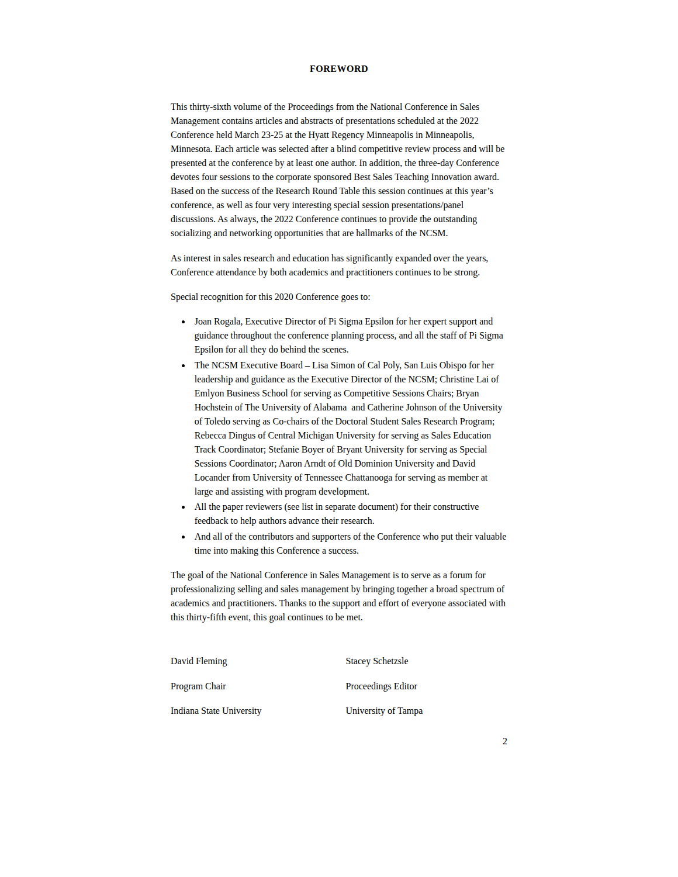FOREWORD
This thirty-sixth volume of the Proceedings from the National Conference in Sales Management contains articles and abstracts of presentations scheduled at the 2022 Conference held March 23-25 at the Hyatt Regency Minneapolis in Minneapolis, Minnesota. Each article was selected after a blind competitive review process and will be presented at the conference by at least one author. In addition, the three-day Conference devotes four sessions to the corporate sponsored Best Sales Teaching Innovation award. Based on the success of the Research Round Table this session continues at this year’s conference, as well as four very interesting special session presentations/panel discussions. As always, the 2022 Conference continues to provide the outstanding socializing and networking opportunities that are hallmarks of the NCSM.
As interest in sales research and education has significantly expanded over the years, Conference attendance by both academics and practitioners continues to be strong.
Special recognition for this 2020 Conference goes to:
Joan Rogala, Executive Director of Pi Sigma Epsilon for her expert support and guidance throughout the conference planning process, and all the staff of Pi Sigma Epsilon for all they do behind the scenes.
The NCSM Executive Board – Lisa Simon of Cal Poly, San Luis Obispo for her leadership and guidance as the Executive Director of the NCSM; Christine Lai of Emlyon Business School for serving as Competitive Sessions Chairs; Bryan Hochstein of The University of Alabama and Catherine Johnson of the University of Toledo serving as Co-chairs of the Doctoral Student Sales Research Program; Rebecca Dingus of Central Michigan University for serving as Sales Education Track Coordinator; Stefanie Boyer of Bryant University for serving as Special Sessions Coordinator; Aaron Arndt of Old Dominion University and David Locander from University of Tennessee Chattanooga for serving as member at large and assisting with program development.
All the paper reviewers (see list in separate document) for their constructive feedback to help authors advance their research.
And all of the contributors and supporters of the Conference who put their valuable time into making this Conference a success.
The goal of the National Conference in Sales Management is to serve as a forum for professionalizing selling and sales management by bringing together a broad spectrum of academics and practitioners. Thanks to the support and effort of everyone associated with this thirty-fifth event, this goal continues to be met.
| David Fleming | Stacey Schetzsle |
| Program Chair | Proceedings Editor |
| Indiana State University | University of Tampa |
2